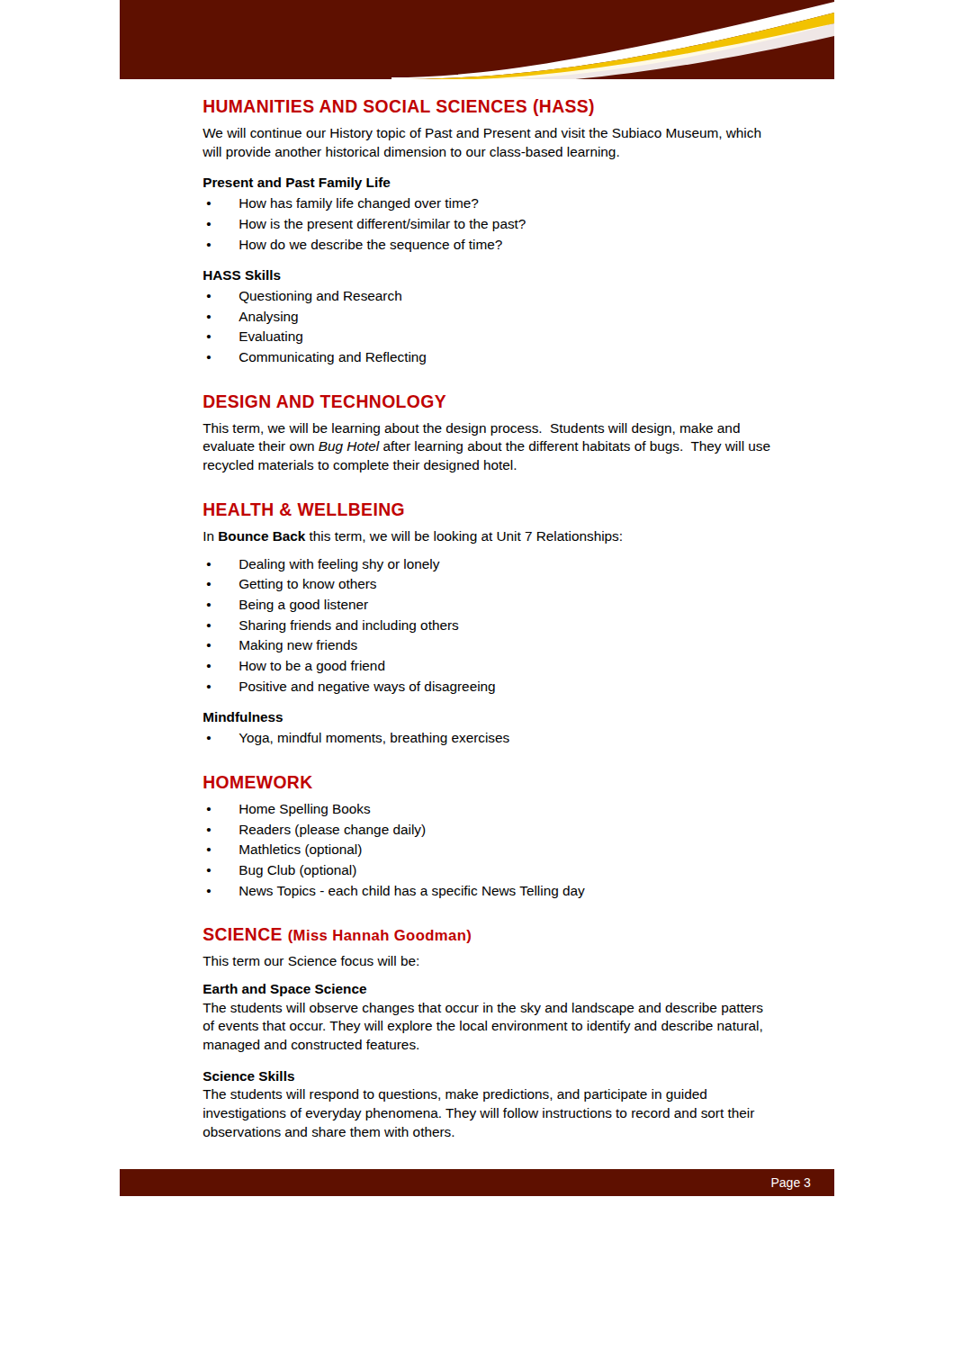HUMANITIES AND SOCIAL SCIENCES (HASS)
We will continue our History topic of Past and Present and visit the Subiaco Museum, which will provide another historical dimension to our class-based learning.
Present and Past Family Life
How has family life changed over time?
How is the present different/similar to the past?
How do we describe the sequence of time?
HASS Skills
Questioning and Research
Analysing
Evaluating
Communicating and Reflecting
DESIGN AND TECHNOLOGY
This term, we will be learning about the design process. Students will design, make and evaluate their own Bug Hotel after learning about the different habitats of bugs. They will use recycled materials to complete their designed hotel.
HEALTH & WELLBEING
In Bounce Back this term, we will be looking at Unit 7 Relationships:
Dealing with feeling shy or lonely
Getting to know others
Being a good listener
Sharing friends and including others
Making new friends
How to be a good friend
Positive and negative ways of disagreeing
Mindfulness
Yoga, mindful moments, breathing exercises
HOMEWORK
Home Spelling Books
Readers (please change daily)
Mathletics (optional)
Bug Club (optional)
News Topics - each child has a specific News Telling day
SCIENCE (Miss Hannah Goodman)
This term our Science focus will be:
Earth and Space Science
The students will observe changes that occur in the sky and landscape and describe patters of events that occur. They will explore the local environment to identify and describe natural, managed and constructed features.
Science Skills
The students will respond to questions, make predictions, and participate in guided investigations of everyday phenomena. They will follow instructions to record and sort their observations and share them with others.
Page 3